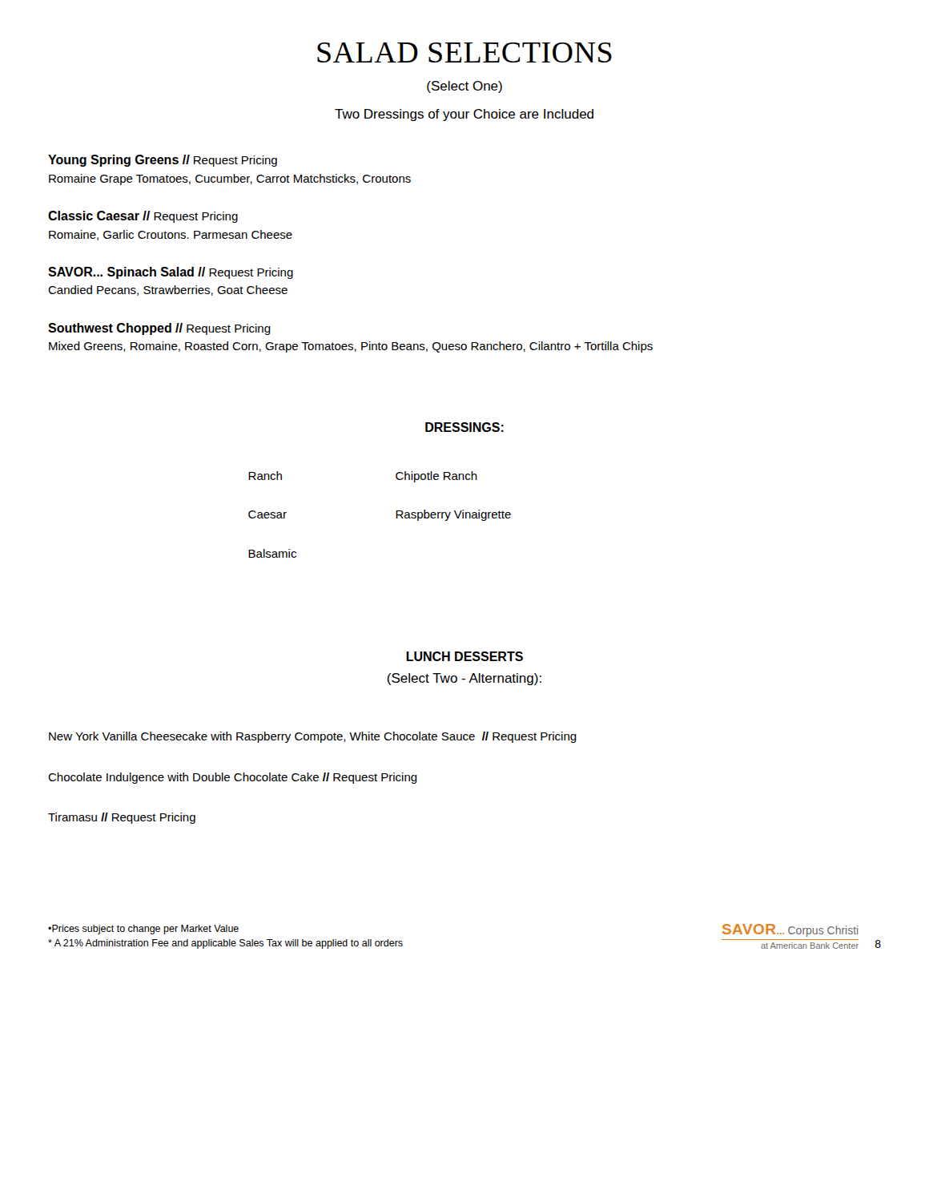SALAD SELECTIONS
(Select One)
Two Dressings of your Choice are Included
Young Spring Greens // Request Pricing
Romaine Grape Tomatoes, Cucumber, Carrot Matchsticks, Croutons
Classic Caesar // Request Pricing
Romaine, Garlic Croutons. Parmesan Cheese
SAVOR... Spinach Salad // Request Pricing
Candied Pecans, Strawberries, Goat Cheese
Southwest Chopped // Request Pricing
Mixed Greens, Romaine, Roasted Corn, Grape Tomatoes, Pinto Beans, Queso Ranchero, Cilantro + Tortilla Chips
DRESSINGS:
| Ranch | Chipotle Ranch |
| Caesar | Raspberry Vinaigrette |
| Balsamic | |
LUNCH DESSERTS
(Select Two - Alternating):
New York Vanilla Cheesecake with Raspberry Compote, White Chocolate Sauce // Request Pricing
Chocolate Indulgence with Double Chocolate Cake // Request Pricing
Tiramasu // Request Pricing
•Prices subject to change per Market Value
* A 21% Administration Fee and applicable Sales Tax will be applied to all orders
SAVOR... Corpus Christi
at American Bank Center
8